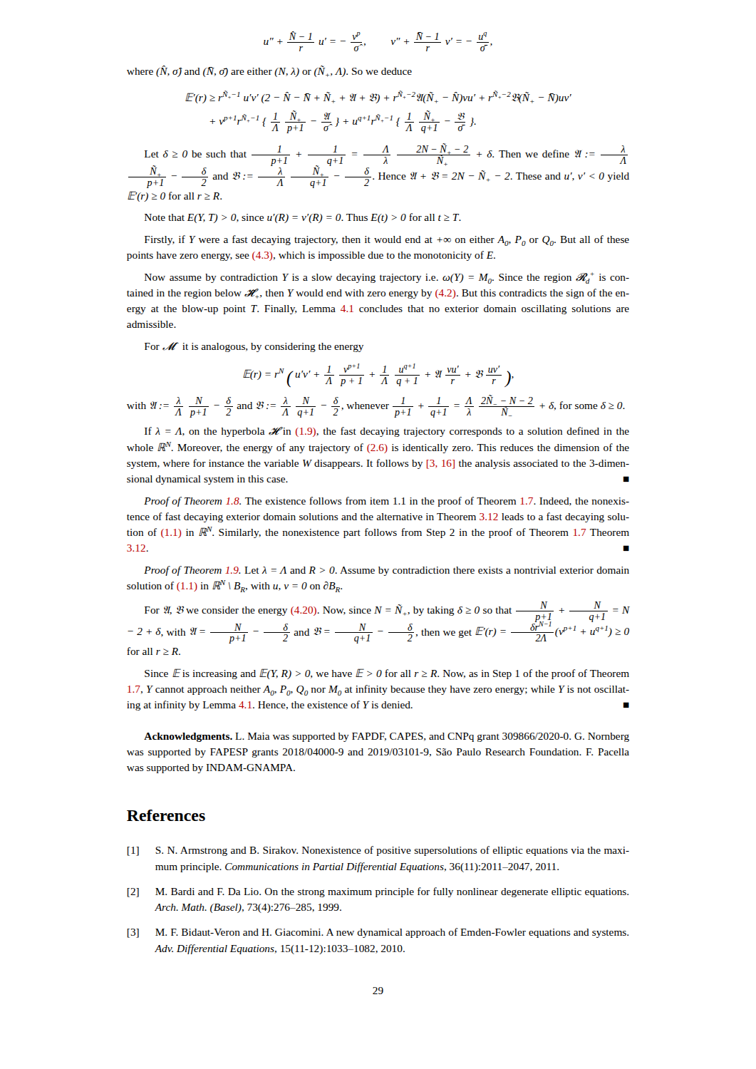u″ + N̂ − 1 r u′ = − vp σ̂, v″ + N̄ − 1 r v′ = − uq σ̄,
where (N̂, σ̂) and (N̄, σ̄) are either (N, λ) or (Ñ+, Λ). So we deduce
𝔼′(r) ≥ rÑ+−1 u′v′ (2 − N̂ − N̄ + Ñ+ + 𝔄 + 𝔅) + rÑ+−2𝔄(Ñ+ − N̂)vu′ + rÑ+−2𝔅(Ñ+ − N̄)uv′
+ vp+1rÑ+−1 { 1 Λ Ñ+p+1 − 𝔄σ̂ } + uq+1rÑ+−1 { 1 Λ Ñ+q+1 − 𝔅σ̄ }.
Let δ ≥ 0 be such that 1 p+1 + 1 q+1 = Λλ 2N − Ñ+ − 2 Ñ+ + δ. Then we define 𝔄 := λΛ Ñ+p+1 − δ 2 and 𝔅 := λΛ Ñ+q+1 − δ 2. Hence 𝔄 + 𝔅 = 2N − Ñ+ − 2. These and u′, v′ < 0 yield 𝔼′(r) ≥ 0 for all r ≥ R.
Note that E(Υ, T) > 0, since u′(R) = v′(R) = 0. Thus E(t) > 0 for all t ≥ T.
Firstly, if Υ were a fast decaying trajectory, then it would end at +∞ on either A0, P0 or Q0. But all of these points have zero energy, see (4.3), which is impossible due to the monotonicity of E.
Now assume by contradiction Υ is a slow decaying trajectory i.e. ω(Υ) = M0. Since the region 𝓡d+ is contained in the region below 𝓗̃+, then Υ would end with zero energy by (4.2). But this contradicts the sign of the energy at the blow-up point T. Finally, Lemma 4.1 concludes that no exterior domain oscillating solutions are admissible.
For 𝓜− it is analogous, by considering the energy
𝔼(r) = rN ( u′v′ + 1 Λ vp+1 p + 1 + 1 Λ uq+1 q + 1 + 𝔄 vu′r + 𝔅 uv′r ),
with 𝔄 := λΛ Np+1 − δ 2 and 𝔅 := λΛ Nq+1 − δ 2, whenever 1 p+1 + 1 q+1 = Λλ 2Ñ− − N − 2 Ñ− + δ, for some δ ≥ 0.
If λ = Λ, on the hyperbola 𝓗 in (1.9), the fast decaying trajectory corresponds to a solution defined in the whole ℝN. Moreover, the energy of any trajectory of (2.6) is identically zero. This reduces the dimension of the system, where for instance the variable W disappears. It follows by [3, 16] the analysis associated to the 3-dimensional dynamical system in this case. ■
Proof of Theorem 1.8. The existence follows from item 1.1 in the proof of Theorem 1.7. Indeed, the nonexistence of fast decaying exterior domain solutions and the alternative in Theorem 3.12 leads to a fast decaying solution of (1.1) in ℝN. Similarly, the nonexistence part follows from Step 2 in the proof of Theorem 1.7 Theorem 3.12. ■
Proof of Theorem 1.9. Let λ = Λ and R > 0. Assume by contradiction there exists a nontrivial exterior domain solution of (1.1) in ℝN \ BR, with u, v = 0 on ∂BR.
For 𝔄, 𝔅 we consider the energy (4.20). Now, since N = Ñ+, by taking δ ≥ 0 so that Np+1 + Nq+1 = N − 2 + δ, with 𝔄 = Np+1 − δ 2 and 𝔅 = Nq+1 − δ 2, then we get 𝔼′(r) = δrN−12Λ(vp+1 + uq+1) ≥ 0 for all r ≥ R.
Since 𝔼 is increasing and 𝔼(Υ, R) > 0, we have 𝔼 > 0 for all r ≥ R. Now, as in Step 1 of the proof of Theorem 1.7, Υ cannot approach neither A0, P0, Q0 nor M0 at infinity because they have zero energy; while Υ is not oscillating at infinity by Lemma 4.1. Hence, the existence of Υ is denied. ■
Acknowledgments. L. Maia was supported by FAPDF, CAPES, and CNPq grant 309866/2020-0. G. Nornberg was supported by FAPESP grants 2018/04000-9 and 2019/03101-9, São Paulo Research Foundation. F. Pacella was supported by INDAM-GNAMPA.
References
[1] S. N. Armstrong and B. Sirakov. Nonexistence of positive supersolutions of elliptic equations via the maximum principle. Communications in Partial Differential Equations, 36(11):2011–2047, 2011.
[2] M. Bardi and F. Da Lio. On the strong maximum principle for fully nonlinear degenerate elliptic equations. Arch. Math. (Basel), 73(4):276–285, 1999.
[3] M. F. Bidaut-Veron and H. Giacomini. A new dynamical approach of Emden-Fowler equations and systems. Adv. Differential Equations, 15(11-12):1033–1082, 2010.
29